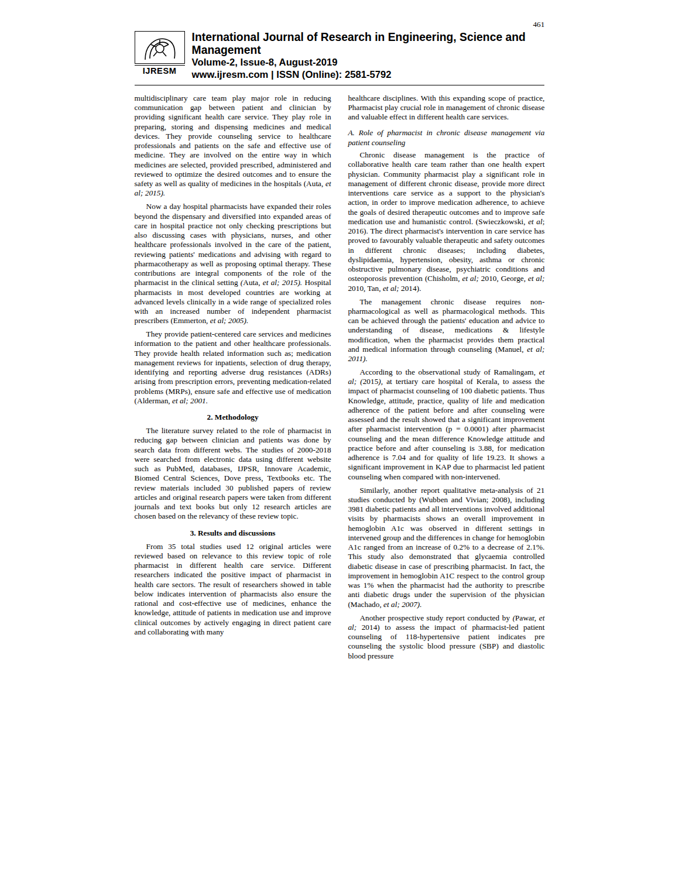461
IJRESM
International Journal of Research in Engineering, Science and Management
Volume-2, Issue-8, August-2019
www.ijresm.com | ISSN (Online): 2581-5792
multidisciplinary care team play major role in reducing communication gap between patient and clinician by providing significant health care service. They play role in preparing, storing and dispensing medicines and medical devices. They provide counseling service to healthcare professionals and patients on the safe and effective use of medicine. They are involved on the entire way in which medicines are selected, provided prescribed, administered and reviewed to optimize the desired outcomes and to ensure the safety as well as quality of medicines in the hospitals (Auta, et al; 2015).
Now a day hospital pharmacists have expanded their roles beyond the dispensary and diversified into expanded areas of care in hospital practice not only checking prescriptions but also discussing cases with physicians, nurses, and other healthcare professionals involved in the care of the patient, reviewing patients' medications and advising with regard to pharmacotherapy as well as proposing optimal therapy. These contributions are integral components of the role of the pharmacist in the clinical setting (Auta, et al; 2015). Hospital pharmacists in most developed countries are working at advanced levels clinically in a wide range of specialized roles with an increased number of independent pharmacist prescribers (Emmerton, et al; 2005).
They provide patient-centered care services and medicines information to the patient and other healthcare professionals. They provide health related information such as; medication management reviews for inpatients, selection of drug therapy, identifying and reporting adverse drug resistances (ADRs) arising from prescription errors, preventing medication-related problems (MRPs), ensure safe and effective use of medication (Alderman, et al; 2001.
2. Methodology
The literature survey related to the role of pharmacist in reducing gap between clinician and patients was done by search data from different webs. The studies of 2000-2018 were searched from electronic data using different website such as PubMed, databases, IJPSR, Innovare Academic, Biomed Central Sciences, Dove press, Textbooks etc. The review materials included 30 published papers of review articles and original research papers were taken from different journals and text books but only 12 research articles are chosen based on the relevancy of these review topic.
3. Results and discussions
From 35 total studies used 12 original articles were reviewed based on relevance to this review topic of role pharmacist in different health care service. Different researchers indicated the positive impact of pharmacist in health care sectors. The result of researchers showed in table below indicates intervention of pharmacists also ensure the rational and cost-effective use of medicines, enhance the knowledge, attitude of patients in medication use and improve clinical outcomes by actively engaging in direct patient care and collaborating with many
healthcare disciplines. With this expanding scope of practice, Pharmacist play crucial role in management of chronic disease and valuable effect in different health care services.
A. Role of pharmacist in chronic disease management via patient counseling
Chronic disease management is the practice of collaborative health care team rather than one health expert physician. Community pharmacist play a significant role in management of different chronic disease, provide more direct interventions care service as a support to the physician's action, in order to improve medication adherence, to achieve the goals of desired therapeutic outcomes and to improve safe medication use and humanistic control. (Swieczkowski, et al; 2016). The direct pharmacist's intervention in care service has proved to favourably valuable therapeutic and safety outcomes in different chronic diseases; including diabetes, dyslipidaemia, hypertension, obesity, asthma or chronic obstructive pulmonary disease, psychiatric conditions and osteoporosis prevention (Chisholm, et al; 2010, George, et al; 2010, Tan, et al; 2014).
The management chronic disease requires non-pharmacological as well as pharmacological methods. This can be achieved through the patients' education and advice to understanding of disease, medications & lifestyle modification, when the pharmacist provides them practical and medical information through counseling (Manuel, et al; 2011).
According to the observational study of Ramalingam, et al; (2015), at tertiary care hospital of Kerala, to assess the impact of pharmacist counseling of 100 diabetic patients. Thus Knowledge, attitude, practice, quality of life and medication adherence of the patient before and after counseling were assessed and the result showed that a significant improvement after pharmacist intervention (p = 0.0001) after pharmacist counseling and the mean difference Knowledge attitude and practice before and after counseling is 3.88, for medication adherence is 7.04 and for quality of life 19.23. It shows a significant improvement in KAP due to pharmacist led patient counseling when compared with non-intervened.
Similarly, another report qualitative meta-analysis of 21 studies conducted by (Wubben and Vivian; 2008), including 3981 diabetic patients and all interventions involved additional visits by pharmacists shows an overall improvement in hemoglobin A1c was observed in different settings in intervened group and the differences in change for hemoglobin A1c ranged from an increase of 0.2% to a decrease of 2.1%. This study also demonstrated that glycaemia controlled diabetic disease in case of prescribing pharmacist. In fact, the improvement in hemoglobin A1C respect to the control group was 1% when the pharmacist had the authority to prescribe anti diabetic drugs under the supervision of the physician (Machado, et al; 2007).
Another prospective study report conducted by (Pawar, et al; 2014) to assess the impact of pharmacist-led patient counseling of 118-hypertensive patient indicates pre counseling the systolic blood pressure (SBP) and diastolic blood pressure